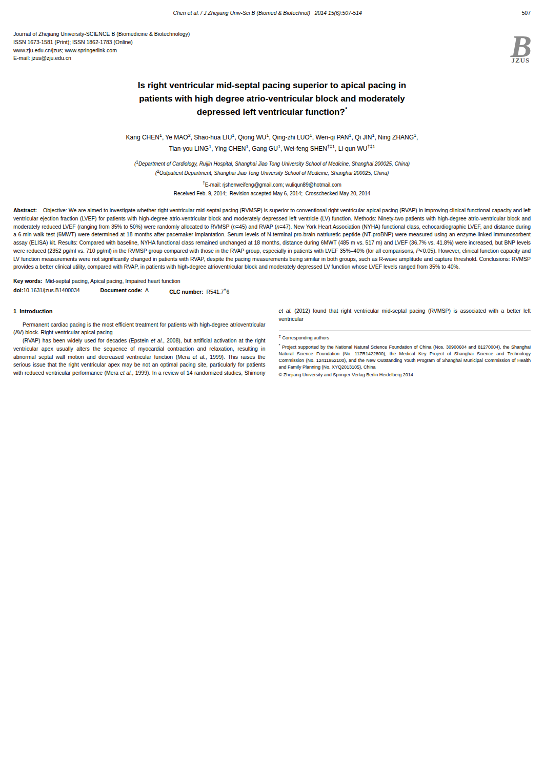Chen et al. / J Zhejiang Univ-Sci B (Biomed & Biotechnol) 2014 15(6):507-514 507
Journal of Zhejiang University-SCIENCE B (Biomedicine & Biotechnology)
ISSN 1673-1581 (Print); ISSN 1862-1783 (Online)
www.zju.edu.cn/jzus; www.springerlink.com
E-mail: jzus@zju.edu.cn
B JZUS
Is right ventricular mid-septal pacing superior to apical pacing in
patients with high degree atrio-ventricular block and moderately
depressed left ventricular function?*
Kang CHEN1, Ye MAO2, Shao-hua LIU1, Qiong WU1, Qing-zhi LUO1, Wen-qi PAN1, Qi JIN1, Ning ZHANG1,
Tian-you LING1, Ying CHEN1, Gang GU1, Wei-feng SHEN†‡1, Li-qun WU†‡1
(1Department of Cardiology, Ruijin Hospital, Shanghai Jiao Tong University School of Medicine, Shanghai 200025, China)
(2Outpatient Department, Shanghai Jiao Tong University School of Medicine, Shanghai 200025, China)
†E-mail: rjshenweifeng@gmail.com; wuliqun89@hotmail.com
Received Feb. 9, 2014; Revision accepted May 6, 2014; Crosschecked May 20, 2014
Abstract: Objective: We are aimed to investigate whether right ventricular mid-septal pacing (RVMSP) is superior to conventional right ventricular apical pacing (RVAP) in improving clinical functional capacity and left ventricular ejection fraction (LVEF) for patients with high-degree atrio-ventricular block and moderately depressed left ventricle (LV) function. Methods: Ninety-two patients with high-degree atrio-ventricular block and moderately reduced LVEF (ranging from 35% to 50%) were randomly allocated to RVMSP (n=45) and RVAP (n=47). New York Heart Association (NYHA) functional class, echocardiographic LVEF, and distance during a 6-min walk test (6MWT) were determined at 18 months after pacemaker implantation. Serum levels of N-terminal pro-brain natriuretic peptide (NT-proBNP) were measured using an enzyme-linked immunosorbent assay (ELISA) kit. Results: Compared with baseline, NYHA functional class remained unchanged at 18 months, distance during 6MWT (485 m vs. 517 m) and LVEF (36.7% vs. 41.8%) were increased, but BNP levels were reduced (2352 pg/ml vs. 710 pg/ml) in the RVMSP group compared with those in the RVAP group, especially in patients with LVEF 35%–40% (for all comparisons, P<0.05). However, clinical function capacity and LV function measurements were not significantly changed in patients with RVAP, despite the pacing measurements being similar in both groups, such as R-wave amplitude and capture threshold. Conclusions: RVMSP provides a better clinical utility, compared with RVAP, in patients with high-degree atrioventricular block and moderately depressed LV function whose LVEF levels ranged from 35% to 40%.
Key words: Mid-septal pacing, Apical pacing, Impaired heart function
doi: 10.1631/jzus.B1400034 Document code: A CLC number: R541.7+6
1 Introduction
Permanent cardiac pacing is the most efficient treatment for patients with high-degree atrioventricular (AV) block. Right ventricular apical pacing
(RVAP) has been widely used for decades (Epstein et al., 2008), but artificial activation at the right ventricular apex usually alters the sequence of myocardial contraction and relaxation, resulting in abnormal septal wall motion and decreased ventricular function (Mera et al., 1999). This raises the serious issue that the right ventricular apex may be not an optimal pacing site, particularly for patients with reduced ventricular performance (Mera et al., 1999). In a review of 14 randomized studies, Shimony et al. (2012) found that right ventricular mid-septal pacing (RVMSP) is associated with a better left ventricular
‡ Corresponding authors
* Project supported by the National Natural Science Foundation of China (Nos. 30900604 and 81270004), the Shanghai Natural Science Foundation (No. 11ZR1422800), the Medical Key Project of Shanghai Science and Technology Commission (No. 12411952100), and the New Outstanding Youth Program of Shanghai Municipal Commission of Health and Family Planning (No. XYQ2013105), China
© Zhejiang University and Springer-Verlag Berlin Heidelberg 2014